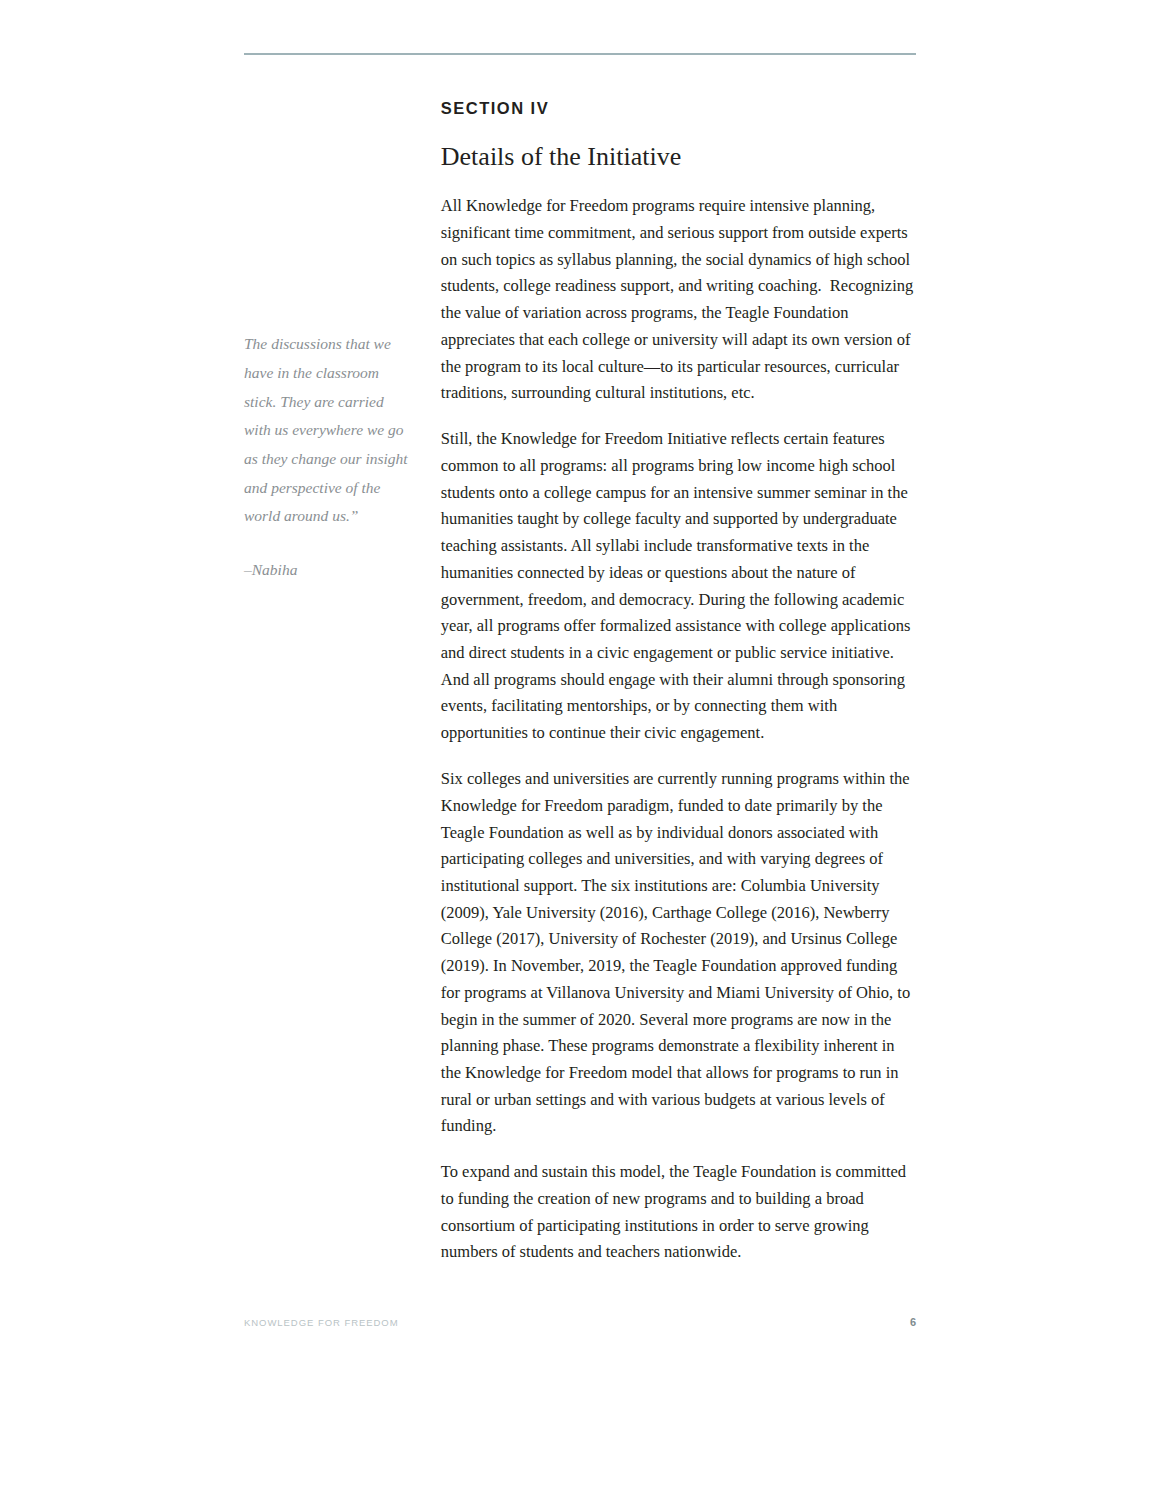The discussions that we have in the classroom stick. They are carried with us everywhere we go as they change our insight and perspective of the world around us.”
–Nabiha
SECTION IV
Details of the Initiative
All Knowledge for Freedom programs require intensive planning, significant time commitment, and serious support from outside experts on such topics as syllabus planning, the social dynamics of high school students, college readiness support, and writing coaching. Recognizing the value of variation across programs, the Teagle Foundation appreciates that each college or university will adapt its own version of the program to its local culture—to its particular resources, curricular traditions, surrounding cultural institutions, etc.
Still, the Knowledge for Freedom Initiative reflects certain features common to all programs: all programs bring low income high school students onto a college campus for an intensive summer seminar in the humanities taught by college faculty and supported by undergraduate teaching assistants. All syllabi include transformative texts in the humanities connected by ideas or questions about the nature of government, freedom, and democracy. During the following academic year, all programs offer formalized assistance with college applications and direct students in a civic engagement or public service initiative. And all programs should engage with their alumni through sponsoring events, facilitating mentorships, or by connecting them with opportunities to continue their civic engagement.
Six colleges and universities are currently running programs within the Knowledge for Freedom paradigm, funded to date primarily by the Teagle Foundation as well as by individual donors associated with participating colleges and universities, and with varying degrees of institutional support. The six institutions are: Columbia University (2009), Yale University (2016), Carthage College (2016), Newberry College (2017), University of Rochester (2019), and Ursinus College (2019). In November, 2019, the Teagle Foundation approved funding for programs at Villanova University and Miami University of Ohio, to begin in the summer of 2020. Several more programs are now in the planning phase. These programs demonstrate a flexibility inherent in the Knowledge for Freedom model that allows for programs to run in rural or urban settings and with various budgets at various levels of funding.
To expand and sustain this model, the Teagle Foundation is committed to funding the creation of new programs and to building a broad consortium of participating institutions in order to serve growing numbers of students and teachers nationwide.
Knowledge for Freedom 6